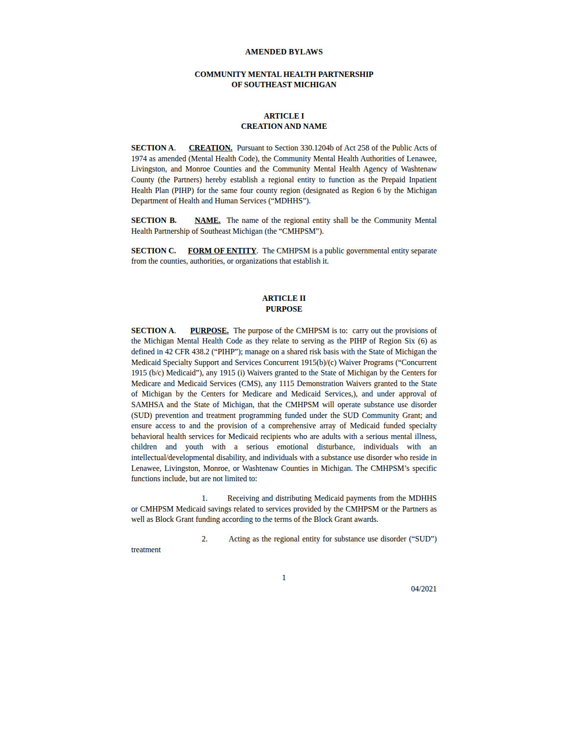AMENDED BYLAWS
COMMUNITY MENTAL HEALTH PARTNERSHIP
OF SOUTHEAST MICHIGAN
ARTICLE I CREATION AND NAME
SECTION A. CREATION. Pursuant to Section 330.1204b of Act 258 of the Public Acts of 1974 as amended (Mental Health Code), the Community Mental Health Authorities of Lenawee, Livingston, and Monroe Counties and the Community Mental Health Agency of Washtenaw County (the Partners) hereby establish a regional entity to function as the Prepaid Inpatient Health Plan (PIHP) for the same four county region (designated as Region 6 by the Michigan Department of Health and Human Services (“MDHHS”).
SECTION B. NAME. The name of the regional entity shall be the Community Mental Health Partnership of Southeast Michigan (the “CMHPSM”).
SECTION C. FORM OF ENTITY. The CMHPSM is a public governmental entity separate from the counties, authorities, or organizations that establish it.
ARTICLE II PURPOSE
SECTION A. PURPOSE. The purpose of the CMHPSM is to: carry out the provisions of the Michigan Mental Health Code as they relate to serving as the PIHP of Region Six (6) as defined in 42 CFR 438.2 (“PIHP”); manage on a shared risk basis with the State of Michigan the Medicaid Specialty Support and Services Concurrent 1915(b)/(c) Waiver Programs (“Concurrent 1915 (b/c) Medicaid”), any 1915 (i) Waivers granted to the State of Michigan by the Centers for Medicare and Medicaid Services (CMS), any 1115 Demonstration Waivers granted to the State of Michigan by the Centers for Medicare and Medicaid Services,), and under approval of SAMHSA and the State of Michigan, that the CMHPSM will operate substance use disorder (SUD) prevention and treatment programming funded under the SUD Community Grant; and ensure access to and the provision of a comprehensive array of Medicaid funded specialty behavioral health services for Medicaid recipients who are adults with a serious mental illness, children and youth with a serious emotional disturbance, individuals with an intellectual/developmental disability, and individuals with a substance use disorder who reside in Lenawee, Livingston, Monroe, or Washtenaw Counties in Michigan. The CMHPSM’s specific functions include, but are not limited to:
1. Receiving and distributing Medicaid payments from the MDHHS or CMHPSM Medicaid savings related to services provided by the CMHPSM or the Partners as well as Block Grant funding according to the terms of the Block Grant awards.
2. Acting as the regional entity for substance use disorder (“SUD”) treatment
1
04/2021